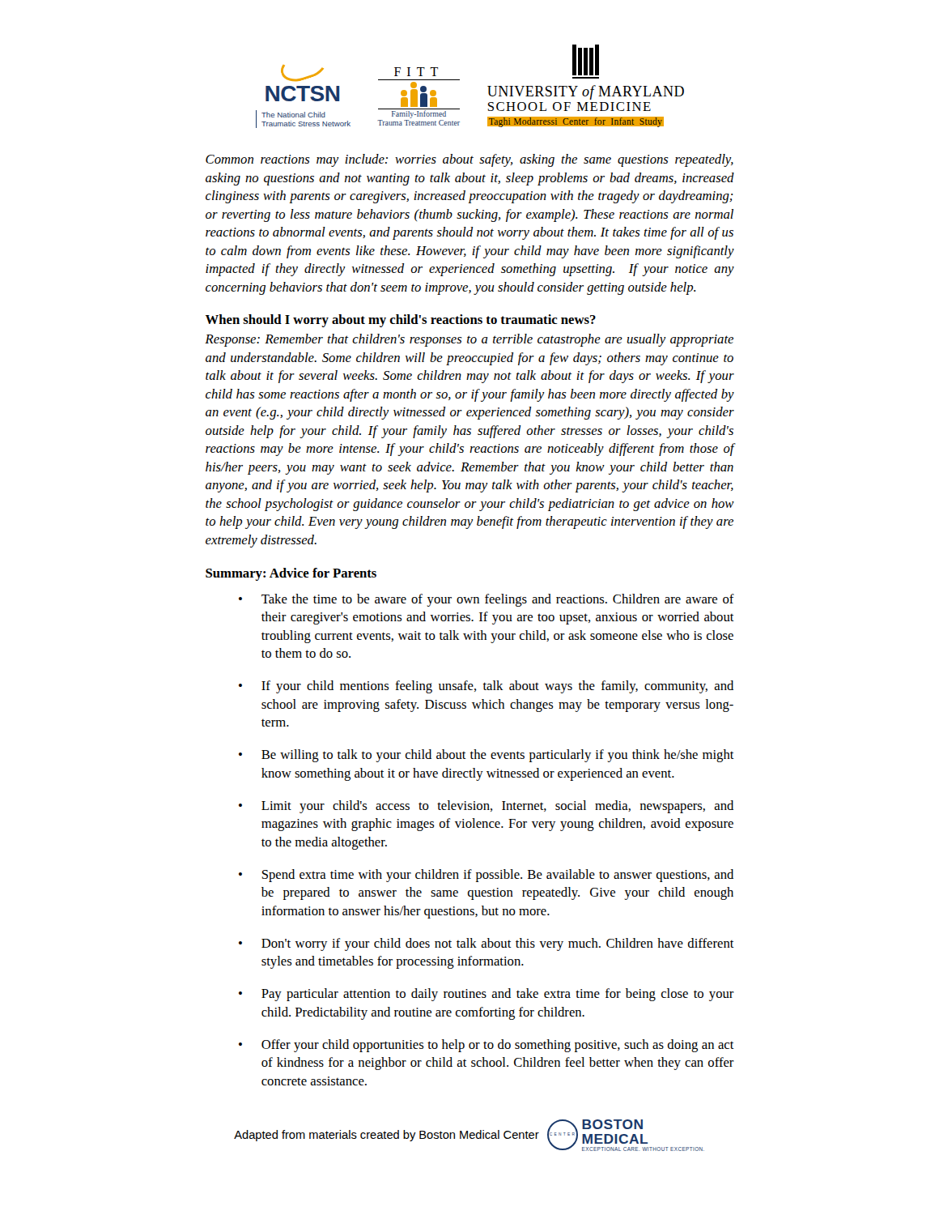NCTSN
The National Child
Traumatic Stress Network
FITT
Family-Informed
Trauma Treatment Center
UNIVERSITY of MARYLAND
SCHOOL OF MEDICINE
Taghi Modarressi Center for Infant Study
Common reactions may include: worries about safety, asking the same questions repeatedly, asking no questions and not wanting to talk about it, sleep problems or bad dreams, increased clinginess with parents or caregivers, increased preoccupation with the tragedy or daydreaming; or reverting to less mature behaviors (thumb sucking, for example). These reactions are normal reactions to abnormal events, and parents should not worry about them. It takes time for all of us to calm down from events like these. However, if your child may have been more significantly impacted if they directly witnessed or experienced something upsetting. If your notice any concerning behaviors that don't seem to improve, you should consider getting outside help.
When should I worry about my child's reactions to traumatic news?
Response: Remember that children's responses to a terrible catastrophe are usually appropriate and understandable. Some children will be preoccupied for a few days; others may continue to talk about it for several weeks. Some children may not talk about it for days or weeks. If your child has some reactions after a month or so, or if your family has been more directly affected by an event (e.g., your child directly witnessed or experienced something scary), you may consider outside help for your child. If your family has suffered other stresses or losses, your child's reactions may be more intense. If your child's reactions are noticeably different from those of his/her peers, you may want to seek advice. Remember that you know your child better than anyone, and if you are worried, seek help. You may talk with other parents, your child's teacher, the school psychologist or guidance counselor or your child's pediatrician to get advice on how to help your child. Even very young children may benefit from therapeutic intervention if they are extremely distressed.
Summary: Advice for Parents
Take the time to be aware of your own feelings and reactions. Children are aware of their caregiver's emotions and worries. If you are too upset, anxious or worried about troubling current events, wait to talk with your child, or ask someone else who is close to them to do so.
If your child mentions feeling unsafe, talk about ways the family, community, and school are improving safety. Discuss which changes may be temporary versus long-term.
Be willing to talk to your child about the events particularly if you think he/she might know something about it or have directly witnessed or experienced an event.
Limit your child's access to television, Internet, social media, newspapers, and magazines with graphic images of violence. For very young children, avoid exposure to the media altogether.
Spend extra time with your children if possible. Be available to answer questions, and be prepared to answer the same question repeatedly. Give your child enough information to answer his/her questions, but no more.
Don't worry if your child does not talk about this very much. Children have different styles and timetables for processing information.
Pay particular attention to daily routines and take extra time for being close to your child. Predictability and routine are comforting for children.
Offer your child opportunities to help or to do something positive, such as doing an act of kindness for a neighbor or child at school. Children feel better when they can offer concrete assistance.
Adapted from materials created by Boston Medical Center
BOSTON
MEDICAL
EXCEPTIONAL CARE. WITHOUT EXCEPTION.